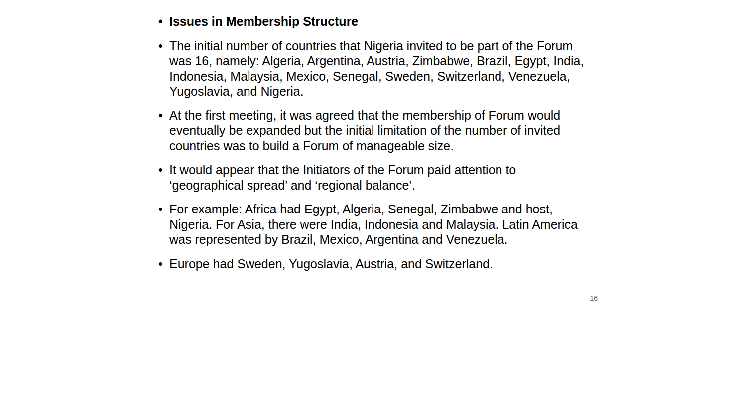Issues in Membership Structure
The initial number of countries that Nigeria invited to be part of the Forum was 16, namely: Algeria, Argentina, Austria, Zimbabwe, Brazil, Egypt, India, Indonesia, Malaysia, Mexico, Senegal, Sweden, Switzerland, Venezuela, Yugoslavia, and Nigeria.
At the first meeting, it was agreed that the membership of Forum would eventually be expanded but the initial limitation of the number of invited countries was to build a Forum of manageable size.
It would appear that the Initiators of the Forum paid attention to ‘geographical spread’ and ‘regional balance’.
For example: Africa had Egypt, Algeria, Senegal, Zimbabwe and host, Nigeria. For Asia, there were India, Indonesia and Malaysia. Latin America was represented by Brazil, Mexico, Argentina and Venezuela.
Europe had Sweden, Yugoslavia, Austria, and Switzerland.
16